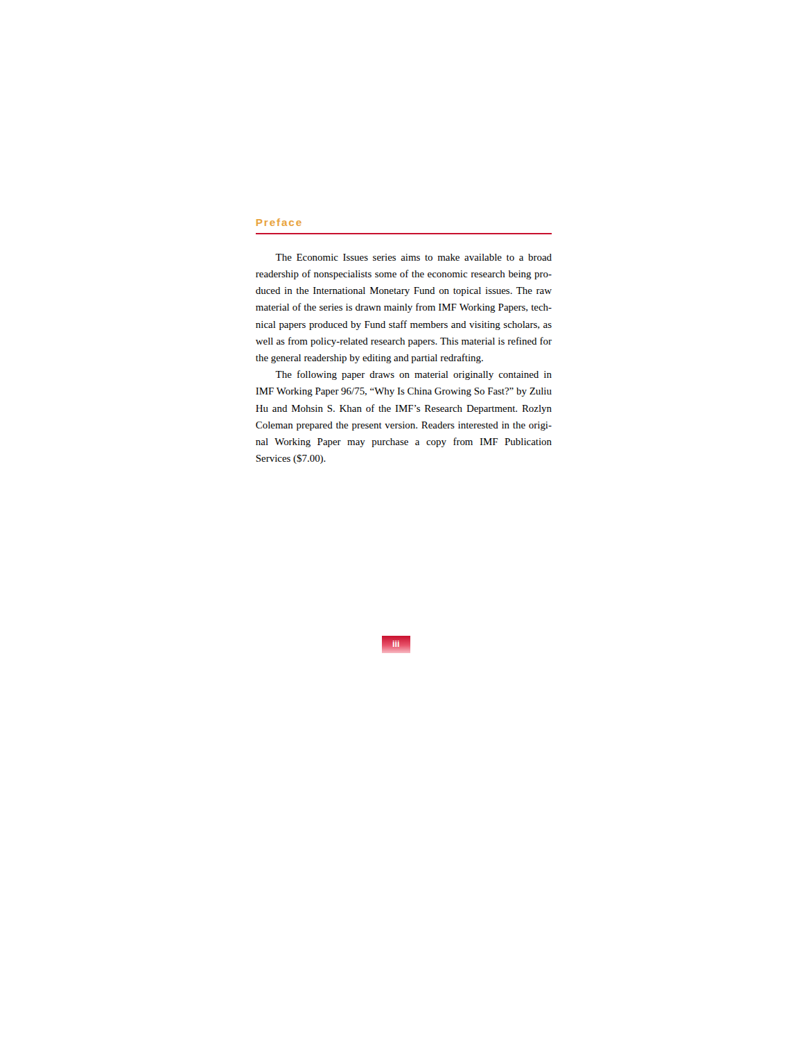Preface
The Economic Issues series aims to make available to a broad readership of nonspecialists some of the economic research being produced in the International Monetary Fund on topical issues. The raw material of the series is drawn mainly from IMF Working Papers, technical papers produced by Fund staff members and visiting scholars, as well as from policy-related research papers. This material is refined for the general readership by editing and partial redrafting.
The following paper draws on material originally contained in IMF Working Paper 96/75, “Why Is China Growing So Fast?” by Zuliu Hu and Mohsin S. Khan of the IMF’s Research Department. Rozlyn Coleman prepared the present version. Readers interested in the original Working Paper may purchase a copy from IMF Publication Services ($7.00).
iii